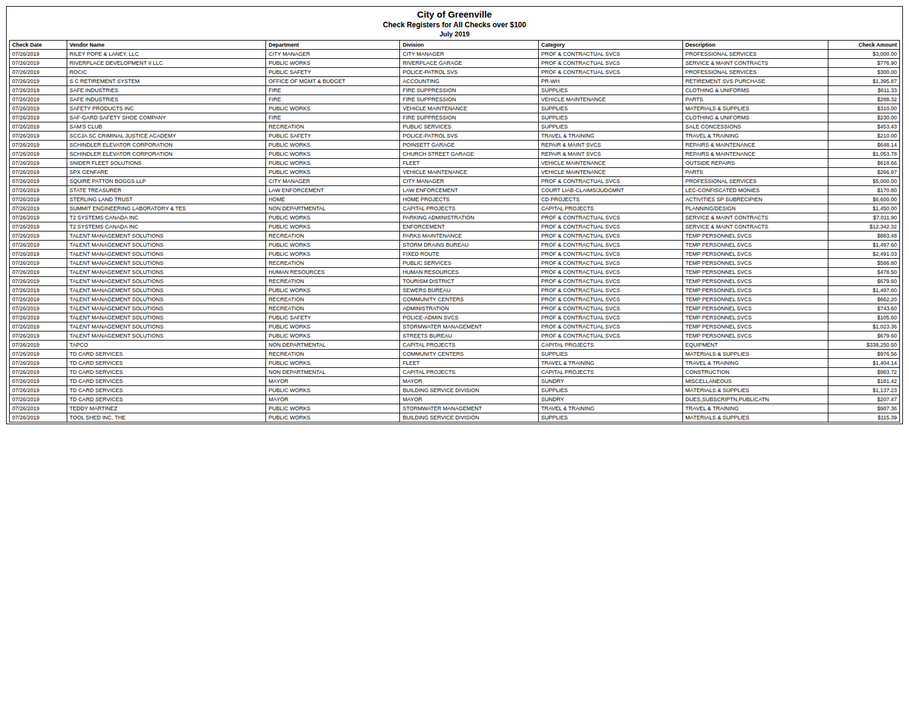| City of Greenville Check Registers for All Checks over $100 July 2019 / Check Date / Vendor Name / Department / Division / Category / Description / Check Amount / / --- / --- / --- / --- / --- / --- / --- / / 07/26/2019 / RILEY POPE & LANEY, LLC / CITY MANAGER / CITY MANAGER / PROF & CONTRACTUAL SVCS / PROFESSIONAL SERVICES / $3,000.00 / / 07/26/2019 / RIVERPLACE DEVELOPMENT II LLC / PUBLIC WORKS / RIVERPLACE GARAGE / PROF & CONTRACTUAL SVCS / SERVICE & MAINT CONTRACTS / $776.90 / / 07/26/2019 / ROCIC / PUBLIC SAFETY / POLICE-PATROL SVS / PROF & CONTRACTUAL SVCS / PROFESSIONAL SERVICES / $300.00 / / 07/26/2019 / S C RETIREMENT SYSTEM / OFFICE OF MGMT & BUDGET / ACCOUNTING / PR-WH / RETIREMENT SVS PURCHASE / $1,395.87 / / 07/26/2019 / SAFE INDUSTRIES / FIRE / FIRE SUPPRESSION / SUPPLIES / CLOTHING & UNIFORMS / $611.33 / / 07/26/2019 / SAFE INDUSTRIES / FIRE / FIRE SUPPRESSION / VEHICLE MAINTENANCE / PARTS / $288.32 / / 07/26/2019 / SAFETY PRODUCTS INC / PUBLIC WORKS / VEHICLE MAINTENANCE / SUPPLIES / MATERIALS & SUPPLIES / $310.00 / / 07/26/2019 / SAF-GARD SAFETY SHOE COMPANY / FIRE / FIRE SUPPRESSION / SUPPLIES / CLOTHING & UNIFORMS / $230.00 / / 07/26/2019 / SAM'S CLUB / RECREATION / PUBLIC SERVICES / SUPPLIES / SALE CONCESSIONS / $453.43 / / 07/26/2019 / SCCJA SC CRIMINAL JUSTICE ACADEMY / PUBLIC SAFETY / POLICE-PATROL SVS / TRAVEL & TRAINING / TRAVEL & TRAINING / $210.00 / / 07/26/2019 / SCHINDLER ELEVATOR CORPORATION / PUBLIC WORKS / POINSETT GARAGE / REPAIR & MAINT SVCS / REPAIRS & MAINTENANCE / $648.14 / / 07/26/2019 / SCHINDLER ELEVATOR CORPORATION / PUBLIC WORKS / CHURCH STREET GARAGE / REPAIR & MAINT SVCS / REPAIRS & MAINTENANCE / $1,053.78 / / 07/26/2019 / SNIDER FLEET SOLUTIONS / PUBLIC WORKS / FLEET / VEHICLE MAINTENANCE / OUTSIDE REPAIRS / $618.66 / / 07/26/2019 / SPX GENFARE / PUBLIC WORKS / VEHICLE MAINTENANCE / VEHICLE MAINTENANCE / PARTS / $266.97 / / 07/26/2019 / SQUIRE PATTON BOGGS LLP / CITY MANAGER / CITY MANAGER / PROF & CONTRACTUAL SVCS / PROFESSIONAL SERVICES / $5,000.00 / / 07/26/2019 / STATE TREASURER / LAW ENFORCEMENT / LAW ENFORCEMENT / COURT LIAB-CLAIMS/JUDGMNT / LEC-CONFISCATED MONIES / $170.80 / / 07/26/2019 / STERLING LAND TRUST / HOME / HOME PROJECTS / CD PROJECTS / ACTIVITIES SP SUBRECIPIEN / $6,600.00 / / 07/26/2019 / SUMMIT ENGINEERING LABORATORY & TES / NON DEPARTMENTAL / CAPITAL PROJECTS / CAPITAL PROJECTS / PLANNING/DESIGN / $1,450.00 / / 07/26/2019 / T2 SYSTEMS CANADA INC / PUBLIC WORKS / PARKING ADMINISTRATION / PROF & CONTRACTUAL SVCS / SERVICE & MAINT CONTRACTS / $7,011.90 / / 07/26/2019 / T2 SYSTEMS CANADA INC / PUBLIC WORKS / ENFORCEMENT / PROF & CONTRACTUAL SVCS / SERVICE & MAINT CONTRACTS / $12,342.32 / / 07/26/2019 / TALENT MANAGEMENT SOLUTIONS / RECREATION / PARKS MAINTENANCE / PROF & CONTRACTUAL SVCS / TEMP PERSONNEL SVCS / $883.48 / / 07/26/2019 / TALENT MANAGEMENT SOLUTIONS / PUBLIC WORKS / STORM DRAINS BUREAU / PROF & CONTRACTUAL SVCS / TEMP PERSONNEL SVCS / $1,497.60 / / 07/26/2019 / TALENT MANAGEMENT SOLUTIONS / PUBLIC WORKS / FIXED ROUTE / PROF & CONTRACTUAL SVCS / TEMP PERSONNEL SVCS / $2,491.03 / / 07/26/2019 / TALENT MANAGEMENT SOLUTIONS / RECREATION / PUBLIC SERVICES / PROF & CONTRACTUAL SVCS / TEMP PERSONNEL SVCS / $586.80 / / 07/26/2019 / TALENT MANAGEMENT SOLUTIONS / HUMAN RESOURCES / HUMAN RESOURCES / PROF & CONTRACTUAL SVCS / TEMP PERSONNEL SVCS / $478.50 / / 07/26/2019 / TALENT MANAGEMENT SOLUTIONS / RECREATION / TOURISM DISTRICT / PROF & CONTRACTUAL SVCS / TEMP PERSONNEL SVCS / $679.60 / / 07/26/2019 / TALENT MANAGEMENT SOLUTIONS / PUBLIC WORKS / SEWERS BUREAU / PROF & CONTRACTUAL SVCS / TEMP PERSONNEL SVCS / $1,497.60 / / 07/26/2019 / TALENT MANAGEMENT SOLUTIONS / RECREATION / COMMUNITY CENTERS / PROF & CONTRACTUAL SVCS / TEMP PERSONNEL SVCS / $662.20 / / 07/26/2019 / TALENT MANAGEMENT SOLUTIONS / RECREATION / ADMINISTRATION / PROF & CONTRACTUAL SVCS / TEMP PERSONNEL SVCS / $743.60 / / 07/26/2019 / TALENT MANAGEMENT SOLUTIONS / PUBLIC SAFETY / POLICE-ADMIN SVCS / PROF & CONTRACTUAL SVCS / TEMP PERSONNEL SVCS / $105.60 / / 07/26/2019 / TALENT MANAGEMENT SOLUTIONS / PUBLIC WORKS / STORMWATER MANAGEMENT / PROF & CONTRACTUAL SVCS / TEMP PERSONNEL SVCS / $1,023.36 / / 07/26/2019 / TALENT MANAGEMENT SOLUTIONS / PUBLIC WORKS / STREETS BUREAU / PROF & CONTRACTUAL SVCS / TEMP PERSONNEL SVCS / $679.60 / / 07/26/2019 / TAPCO / NON DEPARTMENTAL / CAPITAL PROJECTS / CAPITAL PROJECTS / EQUIPMENT / $338,250.50 / / 07/26/2019 / TD CARD SERVICES / RECREATION / COMMUNITY CENTERS / SUPPLIES / MATERIALS & SUPPLIES / $976.56 / / 07/26/2019 / TD CARD SERVICES / PUBLIC WORKS / FLEET / TRAVEL & TRAINING / TRAVEL & TRAINING / $1,404.14 / / 07/26/2019 / TD CARD SERVICES / NON DEPARTMENTAL / CAPITAL PROJECTS / CAPITAL PROJECTS / CONSTRUCTION / $983.72 / / 07/26/2019 / TD CARD SERVICES / MAYOR / MAYOR / SUNDRY / MISCELLANEOUS / $181.42 / / 07/26/2019 / TD CARD SERVICES / PUBLIC WORKS / BUILDING SERVICE DIVISION / SUPPLIES / MATERIALS & SUPPLIES / $1,137.23 / / 07/26/2019 / TD CARD SERVICES / MAYOR / MAYOR / SUNDRY / DUES,SUBSCRIPTN,PUBLICATN / $207.47 / / 07/26/2019 / TEDDY MARTINEZ / PUBLIC WORKS / STORMWATER MANAGEMENT / TRAVEL & TRAINING / TRAVEL & TRAINING / $987.36 / / 07/26/2019 / TOOL SHED INC, THE / PUBLIC WORKS / BUILDING SERVICE DIVISION / SUPPLIES / MATERIALS & SUPPLIES / $115.39 / |